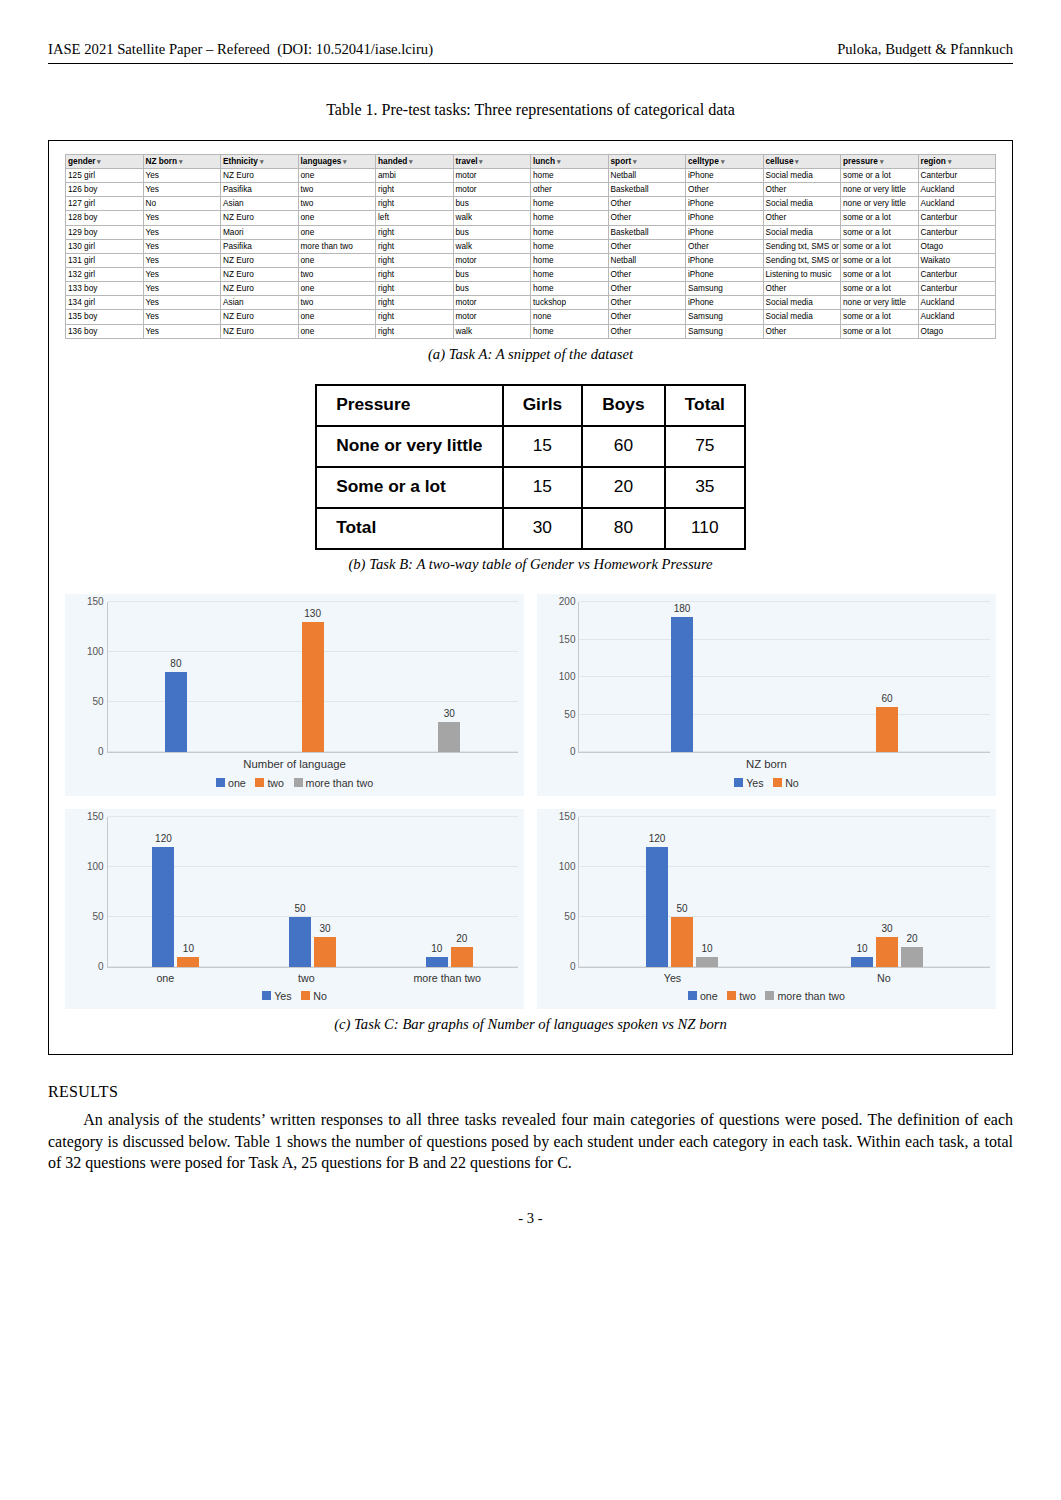IASE 2021 Satellite Paper – Refereed (DOI: 10.52041/iase.lciru)
Puloka, Budgett & Pfannkuch
Table 1. Pre-test tasks: Three representations of categorical data
| gender | NZ born | Ethnicity | languages | handed | travel | lunch | sport | celltype | celluse | pressure | region |
| --- | --- | --- | --- | --- | --- | --- | --- | --- | --- | --- | --- |
| 125 girl | Yes | NZ Euro | one | ambi | motor | home | Netball | iPhone | Social media | some or a lot | Canterbur |
| 126 boy | Yes | Pasifika | two | right | motor | other | Basketball | Other | Other | none or very little | Auckland |
| 127 girl | No | Asian | two | right | bus | home | Other | iPhone | Social media | none or very little | Auckland |
| 128 boy | Yes | NZ Euro | one | left | walk | home | Other | iPhone | Other | some or a lot | Canterbur |
| 129 boy | Yes | Maori | one | right | bus | home | Basketball | iPhone | Social media | some or a lot | Canterbur |
| 130 girl | Yes | Pasifika | more than two | right | walk | home | Other | Other | Sending txt, SMS or other instant messages | some or a lot | Otago |
| 131 girl | Yes | NZ Euro | one | right | motor | home | Netball | iPhone | Sending txt, SMS or other instant messages | some or a lot | Waikato |
| 132 girl | Yes | NZ Euro | two | right | bus | home | Other | iPhone | Listening to music | some or a lot | Canterbur |
| 133 boy | Yes | NZ Euro | one | right | bus | home | Other | Samsung | Other | some or a lot | Canterbur |
| 134 girl | Yes | Asian | two | right | motor | tuckshop | Other | iPhone | Social media | none or very little | Auckland |
| 135 boy | Yes | NZ Euro | one | right | motor | none | Other | Samsung | Social media | some or a lot | Auckland |
| 136 boy | Yes | NZ Euro | one | right | walk | home | Other | Samsung | Other | some or a lot | Otago |
(a) Task A: A snippet of the dataset
| Pressure | Girls | Boys | Total |
| --- | --- | --- | --- |
| None or very little | 15 | 60 | 75 |
| Some or a lot | 15 | 20 | 35 |
| Total | 30 | 80 | 110 |
(b) Task B: A two-way table of Gender vs Homework Pressure
0
50
100
150
80
130
30
Number of language
one two more than two
0
50
100
150
200
180
60
NZ born
Yes No
0
50
100
150
120
10
50
30
10
20
one two more than two
Yes No
0
50
100
150
120
50
10
10
30
20
Yes No
one two more than two
(c) Task C: Bar graphs of Number of languages spoken vs NZ born
RESULTS
An analysis of the students’ written responses to all three tasks revealed four main categories of questions were posed. The definition of each category is discussed below. Table 1 shows the number of questions posed by each student under each category in each task. Within each task, a total of 32 questions were posed for Task A, 25 questions for B and 22 questions for C.
- 3 -